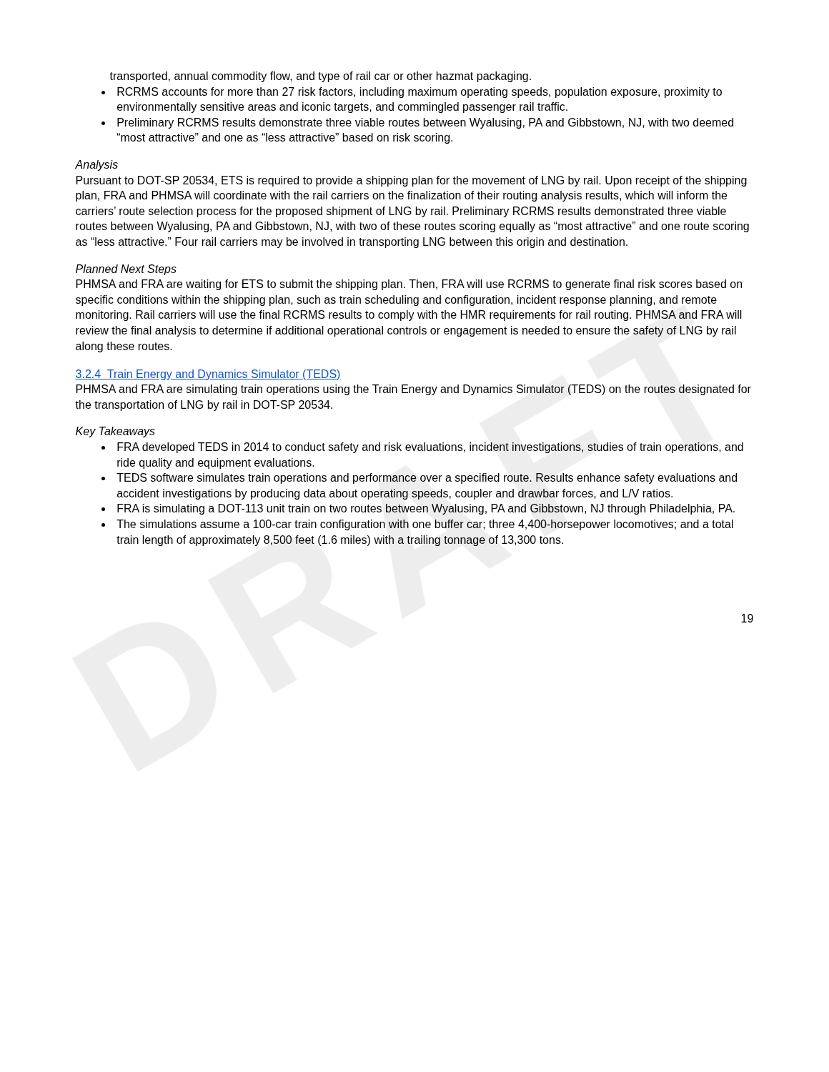DRAFT
transported, annual commodity flow, and type of rail car or other hazmat packaging.
RCRMS accounts for more than 27 risk factors, including maximum operating speeds, population exposure, proximity to environmentally sensitive areas and iconic targets, and commingled passenger rail traffic.
Preliminary RCRMS results demonstrate three viable routes between Wyalusing, PA and Gibbstown, NJ, with two deemed “most attractive” and one as “less attractive” based on risk scoring.
Analysis
Pursuant to DOT-SP 20534, ETS is required to provide a shipping plan for the movement of LNG by rail. Upon receipt of the shipping plan, FRA and PHMSA will coordinate with the rail carriers on the finalization of their routing analysis results, which will inform the carriers’ route selection process for the proposed shipment of LNG by rail. Preliminary RCRMS results demonstrated three viable routes between Wyalusing, PA and Gibbstown, NJ, with two of these routes scoring equally as “most attractive” and one route scoring as “less attractive.” Four rail carriers may be involved in transporting LNG between this origin and destination.
Planned Next Steps
PHMSA and FRA are waiting for ETS to submit the shipping plan. Then, FRA will use RCRMS to generate final risk scores based on specific conditions within the shipping plan, such as train scheduling and configuration, incident response planning, and remote monitoring. Rail carriers will use the final RCRMS results to comply with the HMR requirements for rail routing. PHMSA and FRA will review the final analysis to determine if additional operational controls or engagement is needed to ensure the safety of LNG by rail along these routes.
3.2.4 Train Energy and Dynamics Simulator (TEDS)
PHMSA and FRA are simulating train operations using the Train Energy and Dynamics Simulator (TEDS) on the routes designated for the transportation of LNG by rail in DOT-SP 20534.
Key Takeaways
FRA developed TEDS in 2014 to conduct safety and risk evaluations, incident investigations, studies of train operations, and ride quality and equipment evaluations.
TEDS software simulates train operations and performance over a specified route. Results enhance safety evaluations and accident investigations by producing data about operating speeds, coupler and drawbar forces, and L/V ratios.
FRA is simulating a DOT-113 unit train on two routes between Wyalusing, PA and Gibbstown, NJ through Philadelphia, PA.
The simulations assume a 100-car train configuration with one buffer car; three 4,400-horsepower locomotives; and a total train length of approximately 8,500 feet (1.6 miles) with a trailing tonnage of 13,300 tons.
19